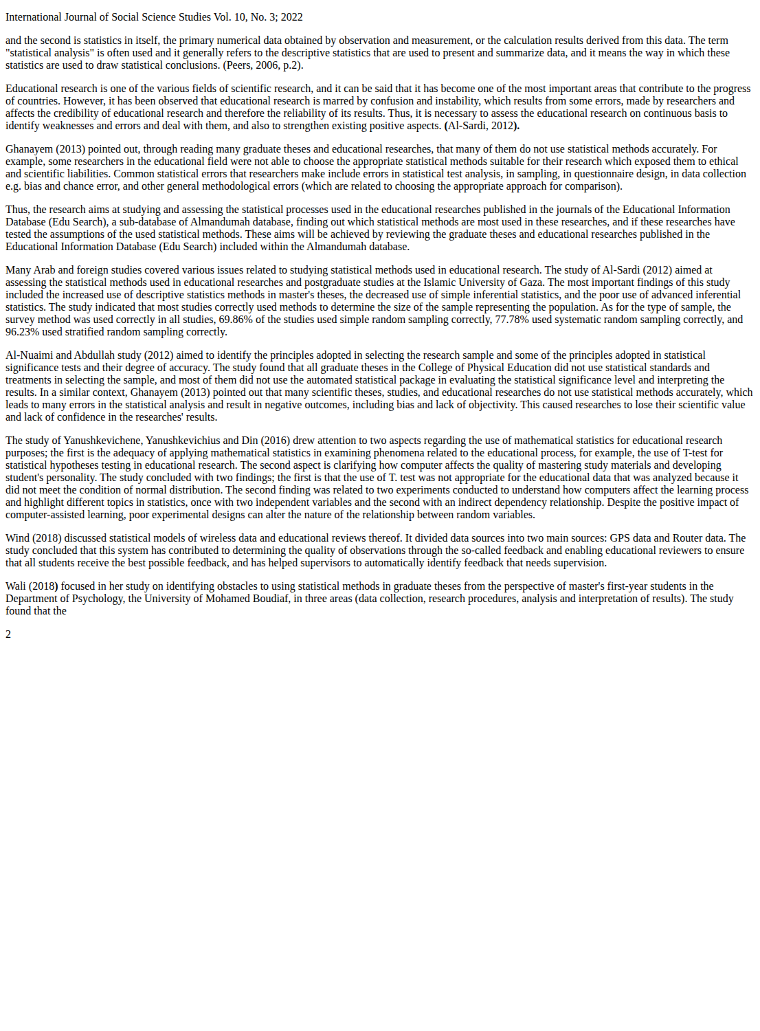International Journal of Social Science Studies Vol. 10, No. 3; 2022
and the second is statistics in itself, the primary numerical data obtained by observation and measurement, or the calculation results derived from this data. The term "statistical analysis" is often used and it generally refers to the descriptive statistics that are used to present and summarize data, and it means the way in which these statistics are used to draw statistical conclusions. (Peers, 2006, p.2).
Educational research is one of the various fields of scientific research, and it can be said that it has become one of the most important areas that contribute to the progress of countries. However, it has been observed that educational research is marred by confusion and instability, which results from some errors, made by researchers and affects the credibility of educational research and therefore the reliability of its results. Thus, it is necessary to assess the educational research on continuous basis to identify weaknesses and errors and deal with them, and also to strengthen existing positive aspects. (Al-Sardi, 2012).
Ghanayem (2013) pointed out, through reading many graduate theses and educational researches, that many of them do not use statistical methods accurately. For example, some researchers in the educational field were not able to choose the appropriate statistical methods suitable for their research which exposed them to ethical and scientific liabilities. Common statistical errors that researchers make include errors in statistical test analysis, in sampling, in questionnaire design, in data collection e.g. bias and chance error, and other general methodological errors (which are related to choosing the appropriate approach for comparison).
Thus, the research aims at studying and assessing the statistical processes used in the educational researches published in the journals of the Educational Information Database (Edu Search), a sub-database of Almandumah database, finding out which statistical methods are most used in these researches, and if these researches have tested the assumptions of the used statistical methods. These aims will be achieved by reviewing the graduate theses and educational researches published in the Educational Information Database (Edu Search) included within the Almandumah database.
Many Arab and foreign studies covered various issues related to studying statistical methods used in educational research. The study of Al-Sardi (2012) aimed at assessing the statistical methods used in educational researches and postgraduate studies at the Islamic University of Gaza. The most important findings of this study included the increased use of descriptive statistics methods in master's theses, the decreased use of simple inferential statistics, and the poor use of advanced inferential statistics. The study indicated that most studies correctly used methods to determine the size of the sample representing the population. As for the type of sample, the survey method was used correctly in all studies, 69.86% of the studies used simple random sampling correctly, 77.78% used systematic random sampling correctly, and 96.23% used stratified random sampling correctly.
Al-Nuaimi and Abdullah study (2012) aimed to identify the principles adopted in selecting the research sample and some of the principles adopted in statistical significance tests and their degree of accuracy. The study found that all graduate theses in the College of Physical Education did not use statistical standards and treatments in selecting the sample, and most of them did not use the automated statistical package in evaluating the statistical significance level and interpreting the results. In a similar context, Ghanayem (2013) pointed out that many scientific theses, studies, and educational researches do not use statistical methods accurately, which leads to many errors in the statistical analysis and result in negative outcomes, including bias and lack of objectivity. This caused researches to lose their scientific value and lack of confidence in the researches' results.
The study of Yanushkevichene, Yanushkevichius and Din (2016) drew attention to two aspects regarding the use of mathematical statistics for educational research purposes; the first is the adequacy of applying mathematical statistics in examining phenomena related to the educational process, for example, the use of T-test for statistical hypotheses testing in educational research. The second aspect is clarifying how computer affects the quality of mastering study materials and developing student's personality. The study concluded with two findings; the first is that the use of T. test was not appropriate for the educational data that was analyzed because it did not meet the condition of normal distribution. The second finding was related to two experiments conducted to understand how computers affect the learning process and highlight different topics in statistics, once with two independent variables and the second with an indirect dependency relationship. Despite the positive impact of computer-assisted learning, poor experimental designs can alter the nature of the relationship between random variables.
Wind (2018) discussed statistical models of wireless data and educational reviews thereof. It divided data sources into two main sources: GPS data and Router data. The study concluded that this system has contributed to determining the quality of observations through the so-called feedback and enabling educational reviewers to ensure that all students receive the best possible feedback, and has helped supervisors to automatically identify feedback that needs supervision.
Wali (2018) focused in her study on identifying obstacles to using statistical methods in graduate theses from the perspective of master's first-year students in the Department of Psychology, the University of Mohamed Boudiaf, in three areas (data collection, research procedures, analysis and interpretation of results). The study found that the
2